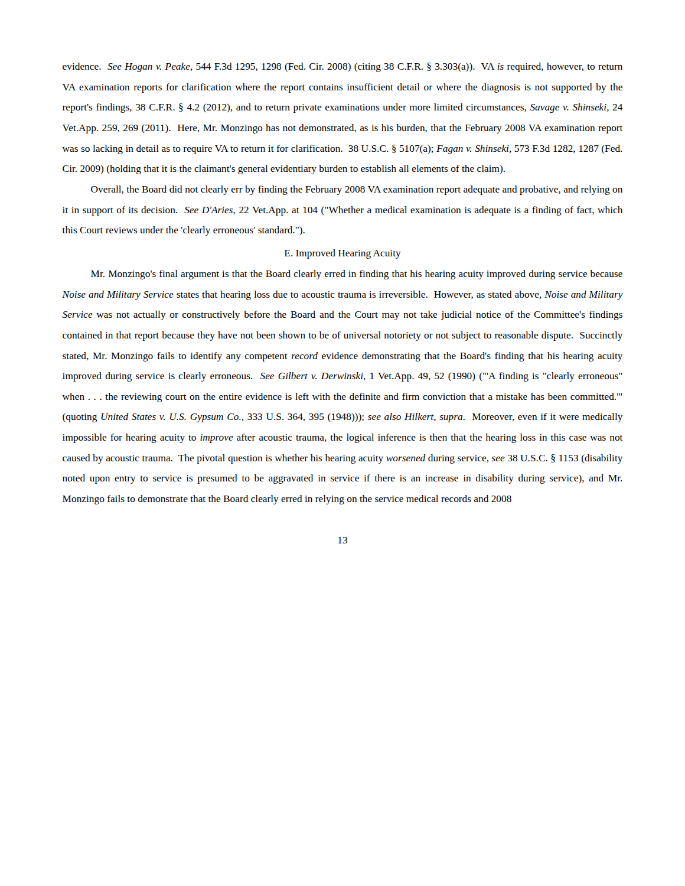evidence. See Hogan v. Peake, 544 F.3d 1295, 1298 (Fed. Cir. 2008) (citing 38 C.F.R. § 3.303(a)). VA is required, however, to return VA examination reports for clarification where the report contains insufficient detail or where the diagnosis is not supported by the report's findings, 38 C.F.R. § 4.2 (2012), and to return private examinations under more limited circumstances, Savage v. Shinseki, 24 Vet.App. 259, 269 (2011). Here, Mr. Monzingo has not demonstrated, as is his burden, that the February 2008 VA examination report was so lacking in detail as to require VA to return it for clarification. 38 U.S.C. § 5107(a); Fagan v. Shinseki, 573 F.3d 1282, 1287 (Fed. Cir. 2009) (holding that it is the claimant's general evidentiary burden to establish all elements of the claim).
Overall, the Board did not clearly err by finding the February 2008 VA examination report adequate and probative, and relying on it in support of its decision. See D'Aries, 22 Vet.App. at 104 ("Whether a medical examination is adequate is a finding of fact, which this Court reviews under the 'clearly erroneous' standard.").
E. Improved Hearing Acuity
Mr. Monzingo's final argument is that the Board clearly erred in finding that his hearing acuity improved during service because Noise and Military Service states that hearing loss due to acoustic trauma is irreversible. However, as stated above, Noise and Military Service was not actually or constructively before the Board and the Court may not take judicial notice of the Committee's findings contained in that report because they have not been shown to be of universal notoriety or not subject to reasonable dispute. Succinctly stated, Mr. Monzingo fails to identify any competent record evidence demonstrating that the Board's finding that his hearing acuity improved during service is clearly erroneous. See Gilbert v. Derwinski, 1 Vet.App. 49, 52 (1990) ("'A finding is "clearly erroneous" when . . . the reviewing court on the entire evidence is left with the definite and firm conviction that a mistake has been committed.'" (quoting United States v. U.S. Gypsum Co., 333 U.S. 364, 395 (1948))); see also Hilkert, supra. Moreover, even if it were medically impossible for hearing acuity to improve after acoustic trauma, the logical inference is then that the hearing loss in this case was not caused by acoustic trauma. The pivotal question is whether his hearing acuity worsened during service, see 38 U.S.C. § 1153 (disability noted upon entry to service is presumed to be aggravated in service if there is an increase in disability during service), and Mr. Monzingo fails to demonstrate that the Board clearly erred in relying on the service medical records and 2008
13